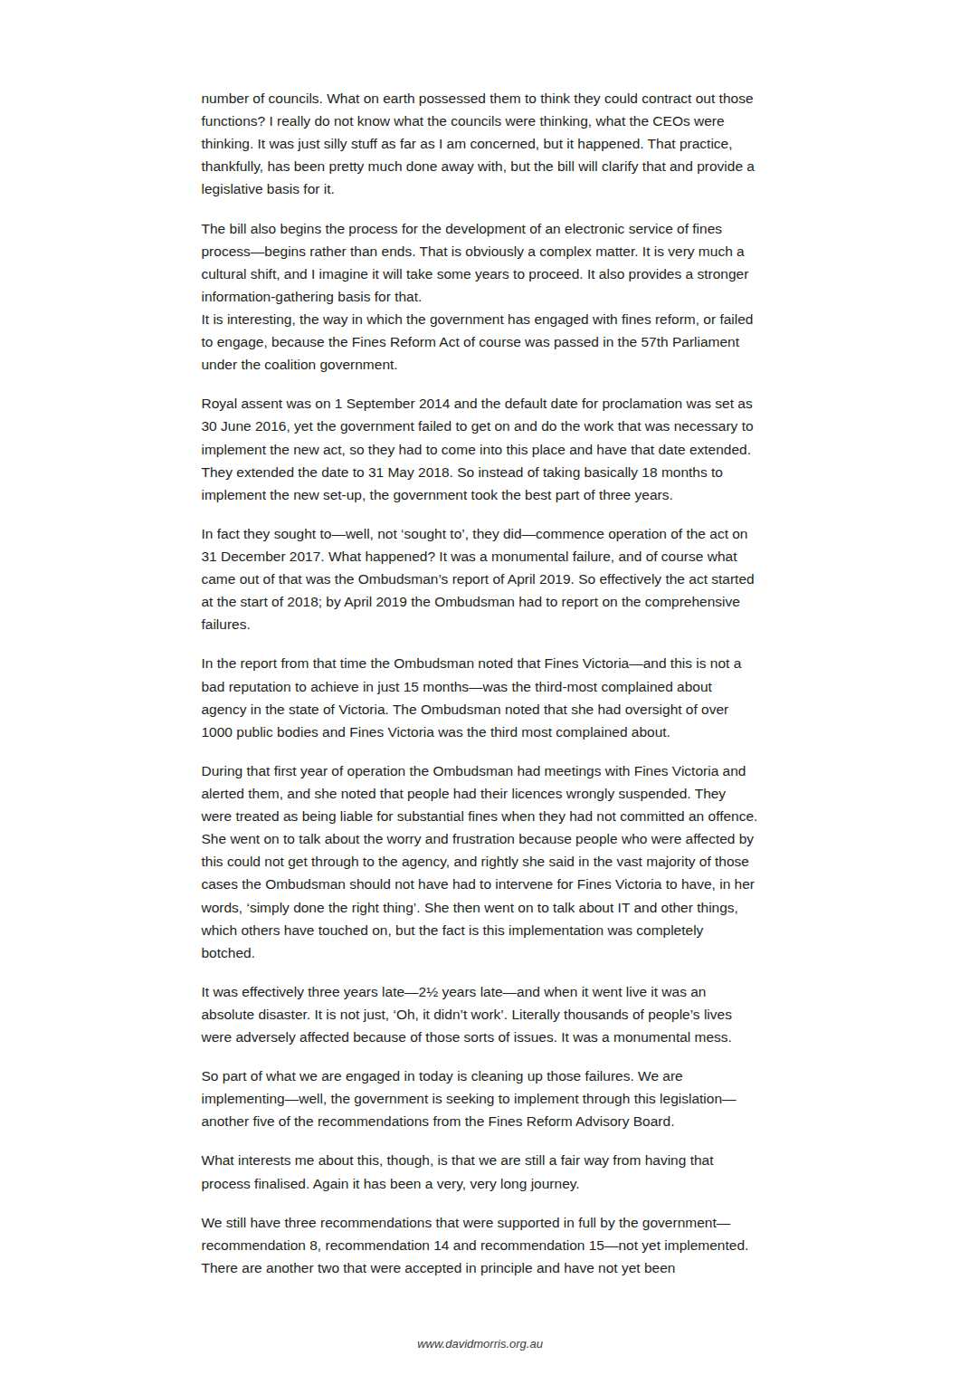number of councils. What on earth possessed them to think they could contract out those functions? I really do not know what the councils were thinking, what the CEOs were thinking. It was just silly stuff as far as I am concerned, but it happened. That practice, thankfully, has been pretty much done away with, but the bill will clarify that and provide a legislative basis for it.
The bill also begins the process for the development of an electronic service of fines process—begins rather than ends. That is obviously a complex matter. It is very much a cultural shift, and I imagine it will take some years to proceed. It also provides a stronger information-gathering basis for that.
It is interesting, the way in which the government has engaged with fines reform, or failed to engage, because the Fines Reform Act of course was passed in the 57th Parliament under the coalition government.
Royal assent was on 1 September 2014 and the default date for proclamation was set as 30 June 2016, yet the government failed to get on and do the work that was necessary to implement the new act, so they had to come into this place and have that date extended. They extended the date to 31 May 2018. So instead of taking basically 18 months to implement the new set-up, the government took the best part of three years.
In fact they sought to—well, not ‘sought to’, they did—commence operation of the act on 31 December 2017. What happened? It was a monumental failure, and of course what came out of that was the Ombudsman’s report of April 2019. So effectively the act started at the start of 2018; by April 2019 the Ombudsman had to report on the comprehensive failures.
In the report from that time the Ombudsman noted that Fines Victoria—and this is not a bad reputation to achieve in just 15 months—was the third-most complained about agency in the state of Victoria. The Ombudsman noted that she had oversight of over 1000 public bodies and Fines Victoria was the third most complained about.
During that first year of operation the Ombudsman had meetings with Fines Victoria and alerted them, and she noted that people had their licences wrongly suspended. They were treated as being liable for substantial fines when they had not committed an offence. She went on to talk about the worry and frustration because people who were affected by this could not get through to the agency, and rightly she said in the vast majority of those cases the Ombudsman should not have had to intervene for Fines Victoria to have, in her words, ‘simply done the right thing’. She then went on to talk about IT and other things, which others have touched on, but the fact is this implementation was completely botched.
It was effectively three years late—2½ years late—and when it went live it was an absolute disaster. It is not just, ‘Oh, it didn’t work’. Literally thousands of people’s lives were adversely affected because of those sorts of issues. It was a monumental mess.
So part of what we are engaged in today is cleaning up those failures. We are implementing—well, the government is seeking to implement through this legislation—another five of the recommendations from the Fines Reform Advisory Board.
What interests me about this, though, is that we are still a fair way from having that process finalised. Again it has been a very, very long journey.
We still have three recommendations that were supported in full by the government—recommendation 8, recommendation 14 and recommendation 15—not yet implemented. There are another two that were accepted in principle and have not yet been
www.davidmorris.org.au